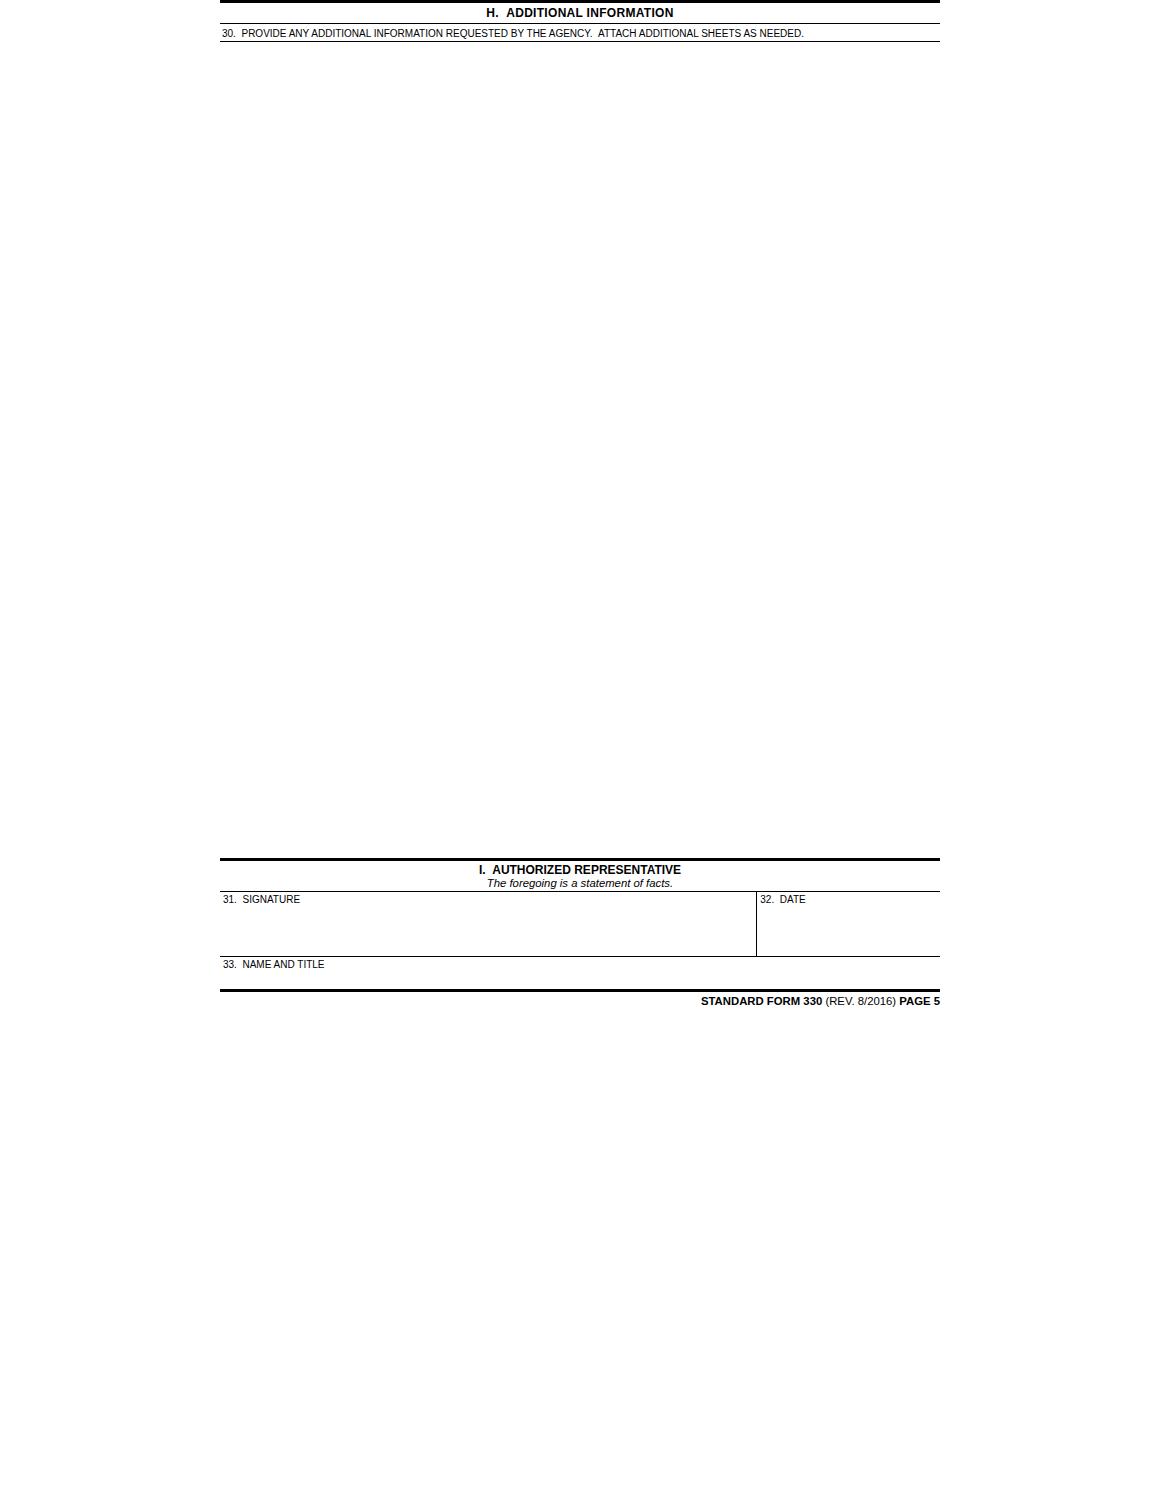H. ADDITIONAL INFORMATION
30. PROVIDE ANY ADDITIONAL INFORMATION REQUESTED BY THE AGENCY. ATTACH ADDITIONAL SHEETS AS NEEDED.
I. AUTHORIZED REPRESENTATIVE
The foregoing is a statement of facts.
| 31. SIGNATURE | 32. DATE |
| 33. NAME AND TITLE |
STANDARD FORM 330 (REV. 8/2016) PAGE 5